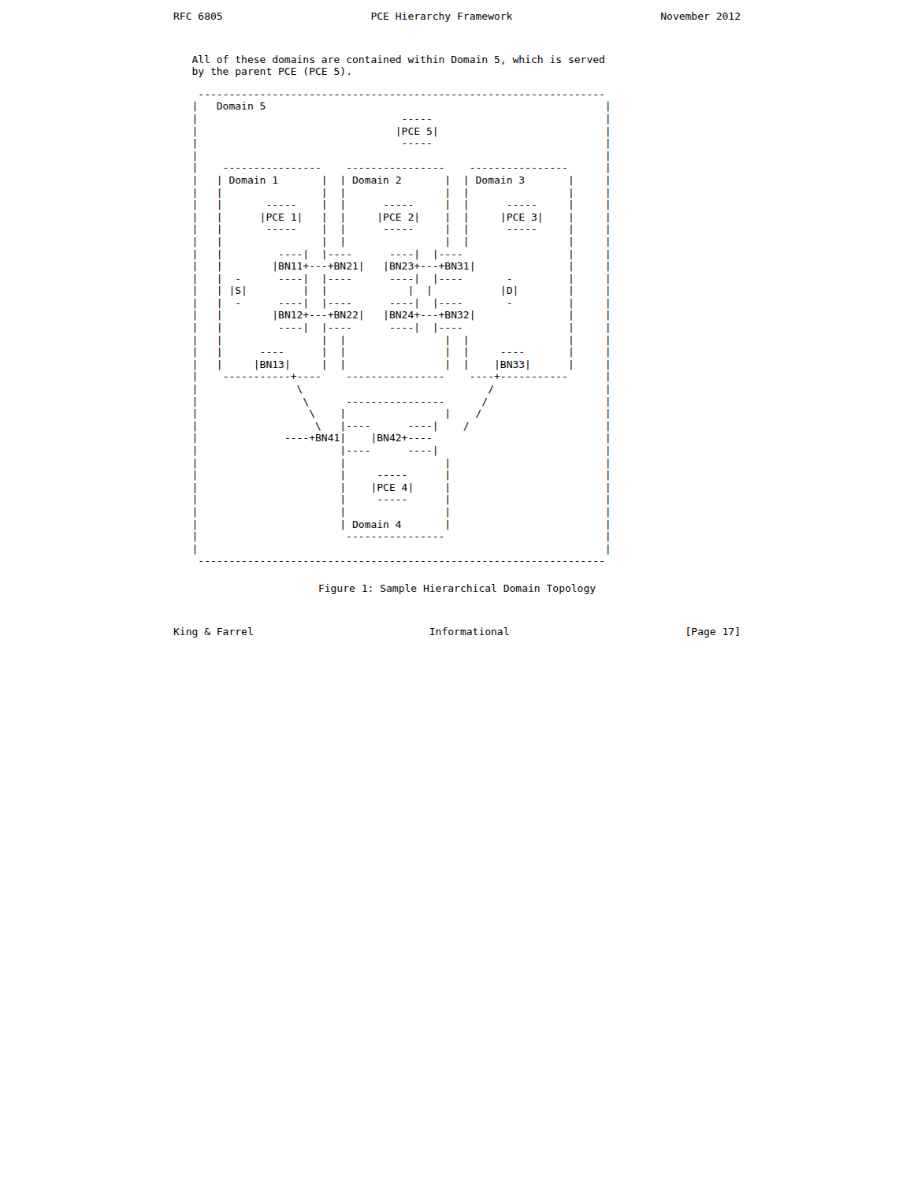RFC 6805 PCE Hierarchy Framework November 2012
All of these domains are contained within Domain 5, which is served by the parent PCE (PCE 5).
    ------------------------------------------------------------------
   |   Domain 5                                                       |
   |                                 -----                            |
   |                                |PCE 5|                           |
   |                                 -----                            |
   |                                                                  |
   |    ----------------    ----------------    ----------------      |
   |   | Domain 1       |  | Domain 2       |  | Domain 3       |     |
   |   |                |  |                |  |                |     |
   |   |       -----    |  |      -----     |  |      -----     |     |
   |   |      |PCE 1|   |  |     |PCE 2|    |  |     |PCE 3|    |     |
   |   |       -----    |  |      -----     |  |      -----     |     |
   |   |                |  |                |  |                |     |
   |   |         ----|  |----      ----|  |----                 |     |
   |   |        |BN11+---+BN21|   |BN23+---+BN31|               |     |
   |   |  -      ----|  |----      ----|  |----       -         |     |
   |   | |S|         |  |             |  |           |D|        |     |
   |   |  -      ----|  |----      ----|  |----       -         |     |
   |   |        |BN12+---+BN22|   |BN24+---+BN32|               |     |
   |   |         ----|  |----      ----|  |----                 |     |
   |   |                |  |                |  |                |     |
   |   |      ----      |  |                |  |     ----       |     |
   |   |     |BN13|     |  |                |  |    |BN33|      |     |
   |    -----------+----    ----------------    ----+-----------      |
   |                \                              /                  |
   |                 \      ----------------      /                   |
   |                  \    |                |    /                    |
   |                   \   |----      ----|    /                      |
   |              ----+BN41|    |BN42+----                            |
   |                       |----      ----|                           |
   |                       |                |                         |
   |                       |     -----      |                         |
   |                       |    |PCE 4|     |                         |
   |                       |     -----      |                         |
   |                       |                |                         |
   |                       | Domain 4       |                         |
   |                        ----------------                          |
   |                                                                  |
    ------------------------------------------------------------------
Figure 1: Sample Hierarchical Domain Topology
King & Farrel Informational [Page 17]